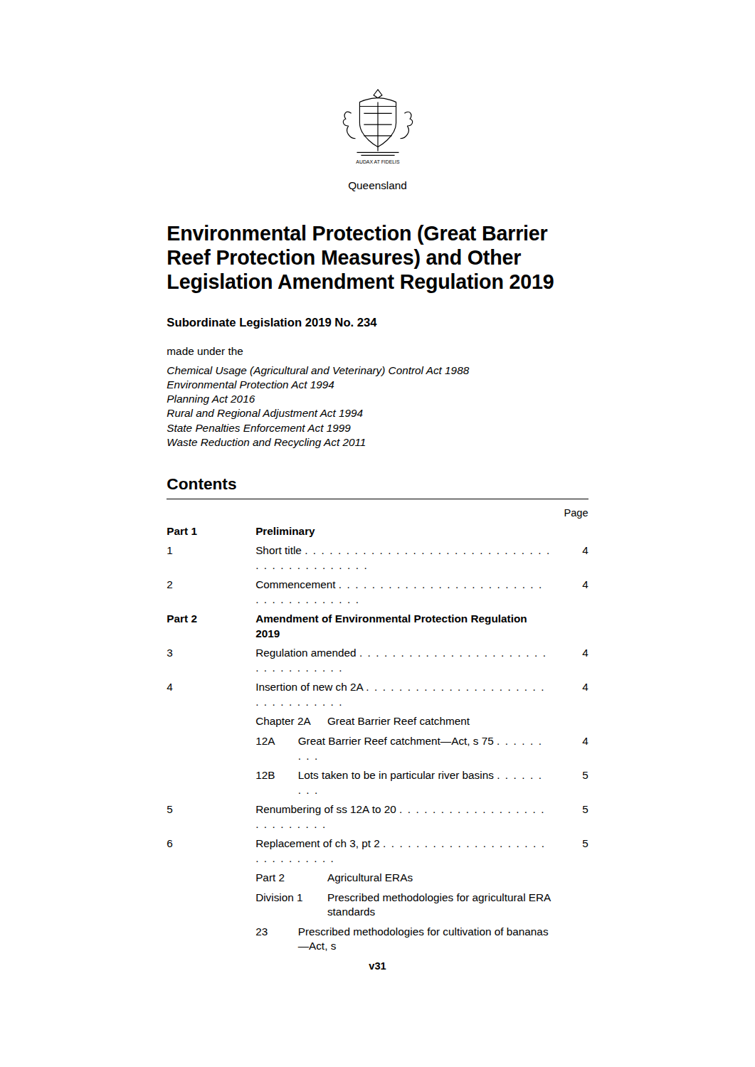Queensland
Environmental Protection (Great Barrier Reef Protection Measures) and Other Legislation Amendment Regulation 2019
Subordinate Legislation 2019 No. 234
made under the
Chemical Usage (Agricultural and Veterinary) Control Act 1988
Environmental Protection Act 1994
Planning Act 2016
Rural and Regional Adjustment Act 1994
State Penalties Enforcement Act 1999
Waste Reduction and Recycling Act 2011
Contents
Page
| Part 1 | Preliminary | |
| 1 | Short title . . . . . . . . . . . . . . . . . . . . . . . . . . . . . . . . . . . . . . . . . . . . | 4 |
| 2 | Commencement . . . . . . . . . . . . . . . . . . . . . . . . . . . . . . . . . . . . . . | 4 |
| Part 2 | Amendment of Environmental Protection Regulation 2019 | |
| 3 | Regulation amended . . . . . . . . . . . . . . . . . . . . . . . . . . . . . . . . . . | 4 |
| 4 | Insertion of new ch 2A . . . . . . . . . . . . . . . . . . . . . . . . . . . . . . . . . | 4 |
| | Chapter 2A Great Barrier Reef catchment | |
| | 12A Great Barrier Reef catchment—Act, s 75 . . . . . . . . . | 4 |
| | 12B Lots taken to be in particular river basins . . . . . . . . . | 5 |
| 5 | Renumbering of ss 12A to 20 . . . . . . . . . . . . . . . . . . . . . . . . . . . | 5 |
| 6 | Replacement of ch 3, pt 2 . . . . . . . . . . . . . . . . . . . . . . . . . . . . . . | 5 |
| | Part 2 Agricultural ERAs | |
| | Division 1 Prescribed methodologies for agricultural ERA standards | |
| | 23 Prescribed methodologies for cultivation of bananas—Act, s | |
v31